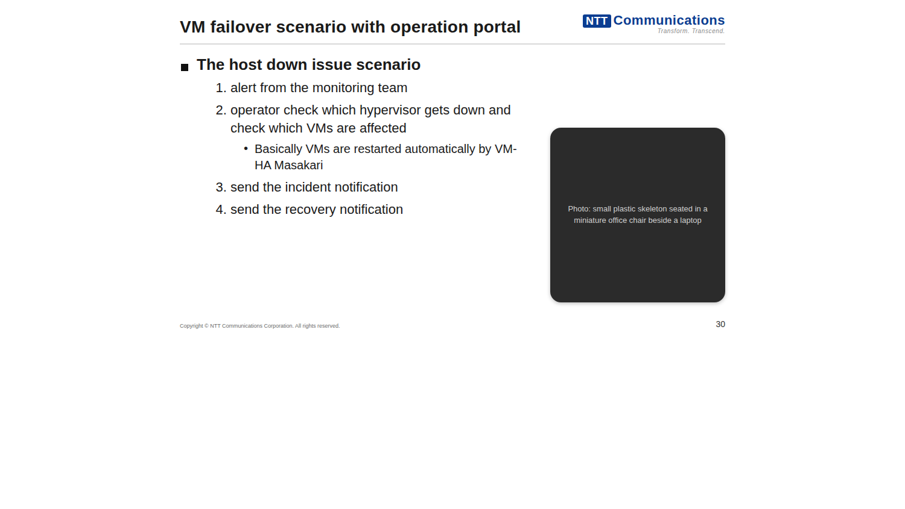VM failover scenario with operation portal
NTTCommunications
Transform. Transcend.
The host down issue scenario
alert from the monitoring team
operator check which hypervisor gets down and check which VMs are affected
Basically VMs are restarted automatically by VM-HA Masakari
send the incident notification
send the recovery notification
Photo: small plastic skeleton seated in a miniature office chair beside a laptop
Copyright © NTT Communications Corporation. All rights reserved.
30